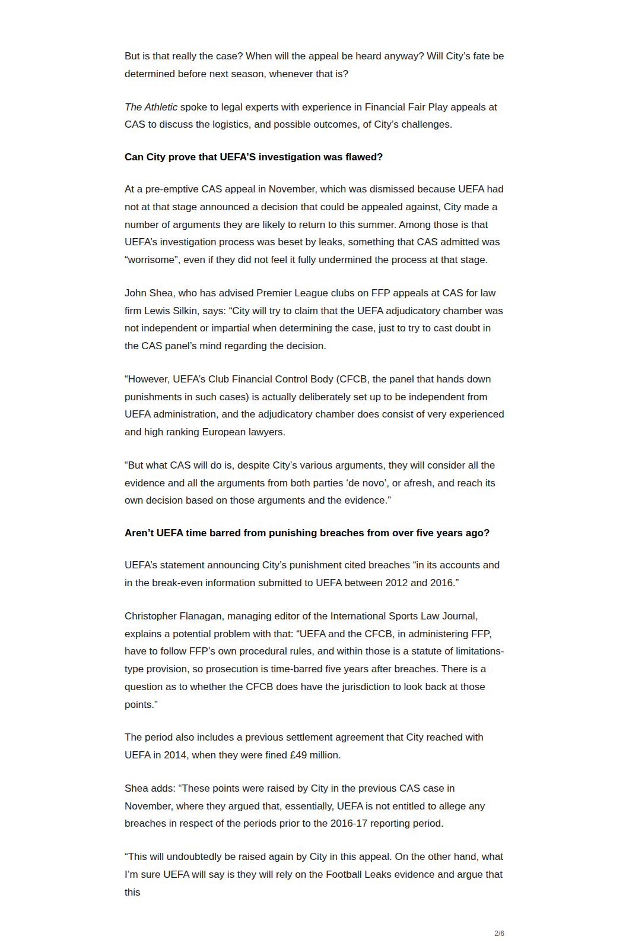But is that really the case? When will the appeal be heard anyway? Will City’s fate be determined before next season, whenever that is?
The Athletic spoke to legal experts with experience in Financial Fair Play appeals at CAS to discuss the logistics, and possible outcomes, of City’s challenges.
Can City prove that UEFA’S investigation was flawed?
At a pre-emptive CAS appeal in November, which was dismissed because UEFA had not at that stage announced a decision that could be appealed against, City made a number of arguments they are likely to return to this summer. Among those is that UEFA’s investigation process was beset by leaks, something that CAS admitted was “worrisome”, even if they did not feel it fully undermined the process at that stage.
John Shea, who has advised Premier League clubs on FFP appeals at CAS for law firm Lewis Silkin, says: “City will try to claim that the UEFA adjudicatory chamber was not independent or impartial when determining the case, just to try to cast doubt in the CAS panel’s mind regarding the decision.
“However, UEFA’s Club Financial Control Body (CFCB, the panel that hands down punishments in such cases) is actually deliberately set up to be independent from UEFA administration, and the adjudicatory chamber does consist of very experienced and high ranking European lawyers.
“But what CAS will do is, despite City’s various arguments, they will consider all the evidence and all the arguments from both parties ‘de novo’, or afresh, and reach its own decision based on those arguments and the evidence.”
Aren’t UEFA time barred from punishing breaches from over five years ago?
UEFA’s statement announcing City’s punishment cited breaches “in its accounts and in the break-even information submitted to UEFA between 2012 and 2016.”
Christopher Flanagan, managing editor of the International Sports Law Journal, explains a potential problem with that: “UEFA and the CFCB, in administering FFP, have to follow FFP’s own procedural rules, and within those is a statute of limitations-type provision, so prosecution is time-barred five years after breaches. There is a question as to whether the CFCB does have the jurisdiction to look back at those points.”
The period also includes a previous settlement agreement that City reached with UEFA in 2014, when they were fined £49 million.
Shea adds: “These points were raised by City in the previous CAS case in November, where they argued that, essentially, UEFA is not entitled to allege any breaches in respect of the periods prior to the 2016-17 reporting period.
“This will undoubtedly be raised again by City in this appeal. On the other hand, what I’m sure UEFA will say is they will rely on the Football Leaks evidence and argue that this
2/6